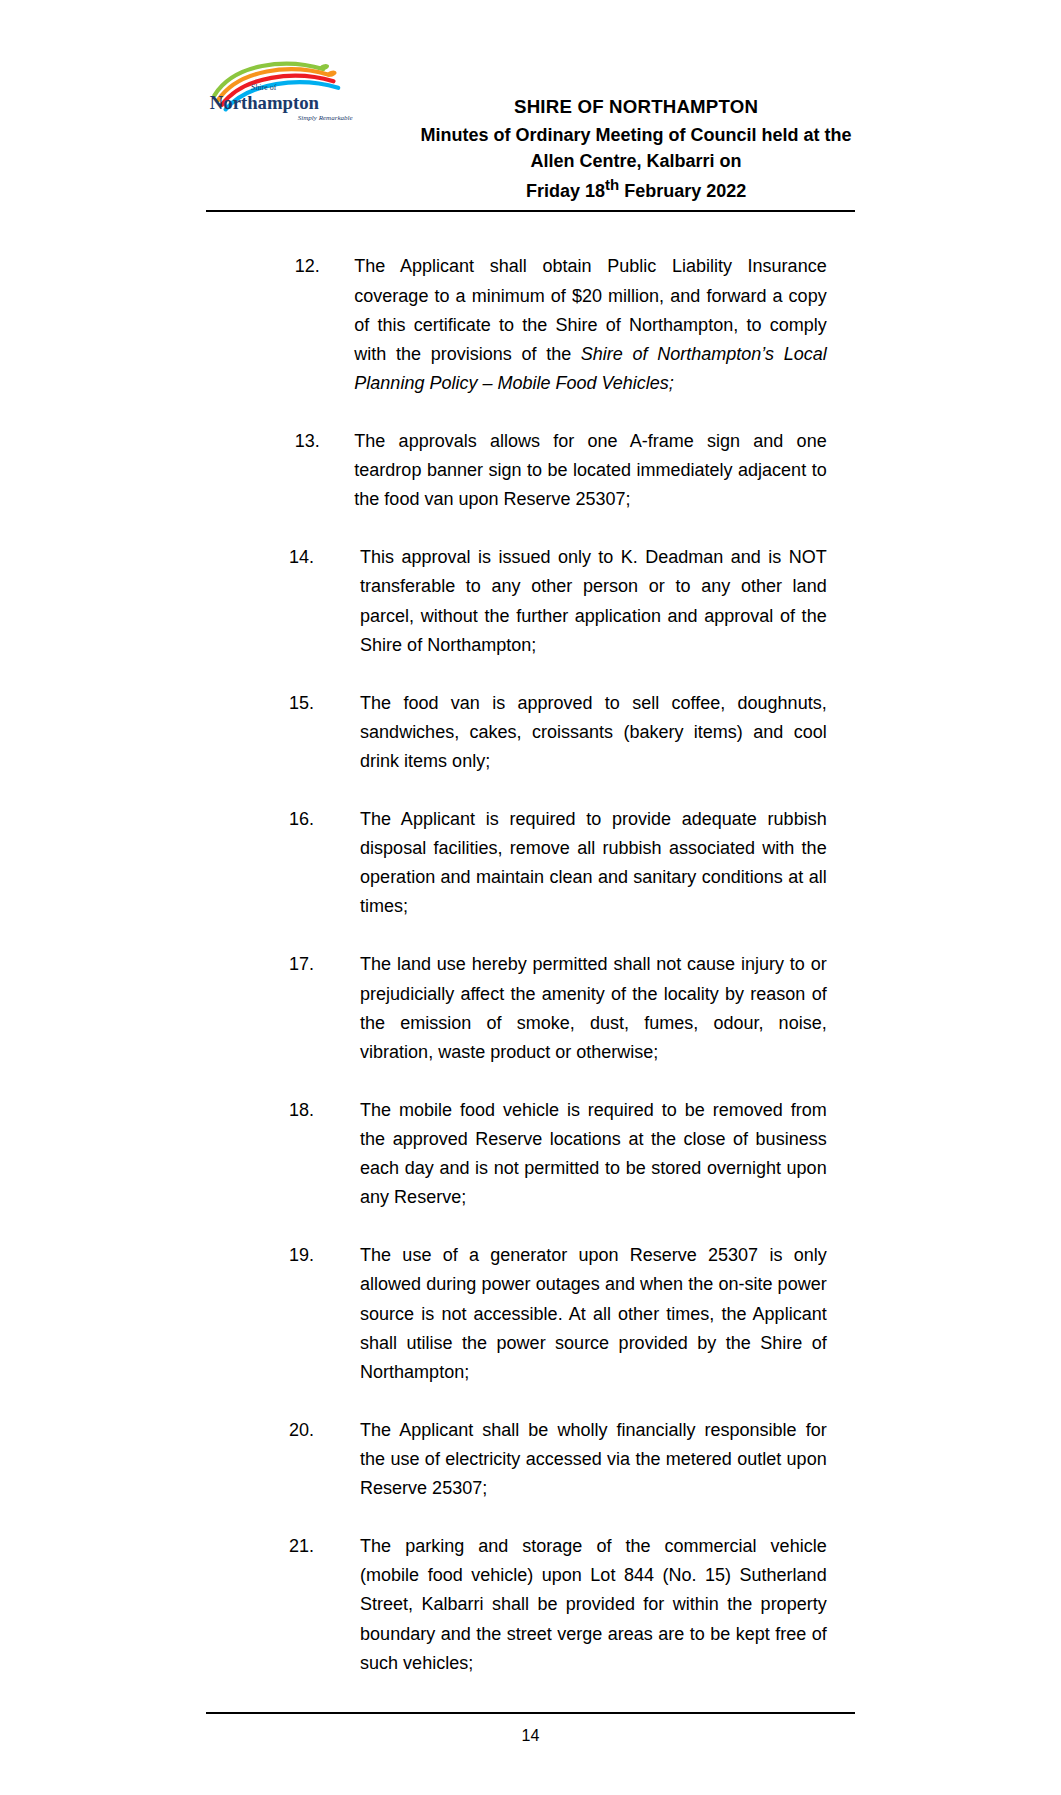Shire of Northampton — Simply Remarkable Shire of Northampton Simply Remarkable
SHIRE OF NORTHAMPTON
Minutes of Ordinary Meeting of Council held at the Allen Centre, Kalbarri on
Friday 18th February 2022
12. The Applicant shall obtain Public Liability Insurance coverage to a minimum of $20 million, and forward a copy of this certificate to the Shire of Northampton, to comply with the provisions of the Shire of Northampton’s Local Planning Policy – Mobile Food Vehicles;
13. The approvals allows for one A-frame sign and one teardrop banner sign to be located immediately adjacent to the food van upon Reserve 25307;
14. This approval is issued only to K. Deadman and is NOT transferable to any other person or to any other land parcel, without the further application and approval of the Shire of Northampton;
15. The food van is approved to sell coffee, doughnuts, sandwiches, cakes, croissants (bakery items) and cool drink items only;
16. The Applicant is required to provide adequate rubbish disposal facilities, remove all rubbish associated with the operation and maintain clean and sanitary conditions at all times;
17. The land use hereby permitted shall not cause injury to or prejudicially affect the amenity of the locality by reason of the emission of smoke, dust, fumes, odour, noise, vibration, waste product or otherwise;
18. The mobile food vehicle is required to be removed from the approved Reserve locations at the close of business each day and is not permitted to be stored overnight upon any Reserve;
19. The use of a generator upon Reserve 25307 is only allowed during power outages and when the on-site power source is not accessible. At all other times, the Applicant shall utilise the power source provided by the Shire of Northampton;
20. The Applicant shall be wholly financially responsible for the use of electricity accessed via the metered outlet upon Reserve 25307;
21. The parking and storage of the commercial vehicle (mobile food vehicle) upon Lot 844 (No. 15) Sutherland Street, Kalbarri shall be provided for within the property boundary and the street verge areas are to be kept free of such vehicles;
14